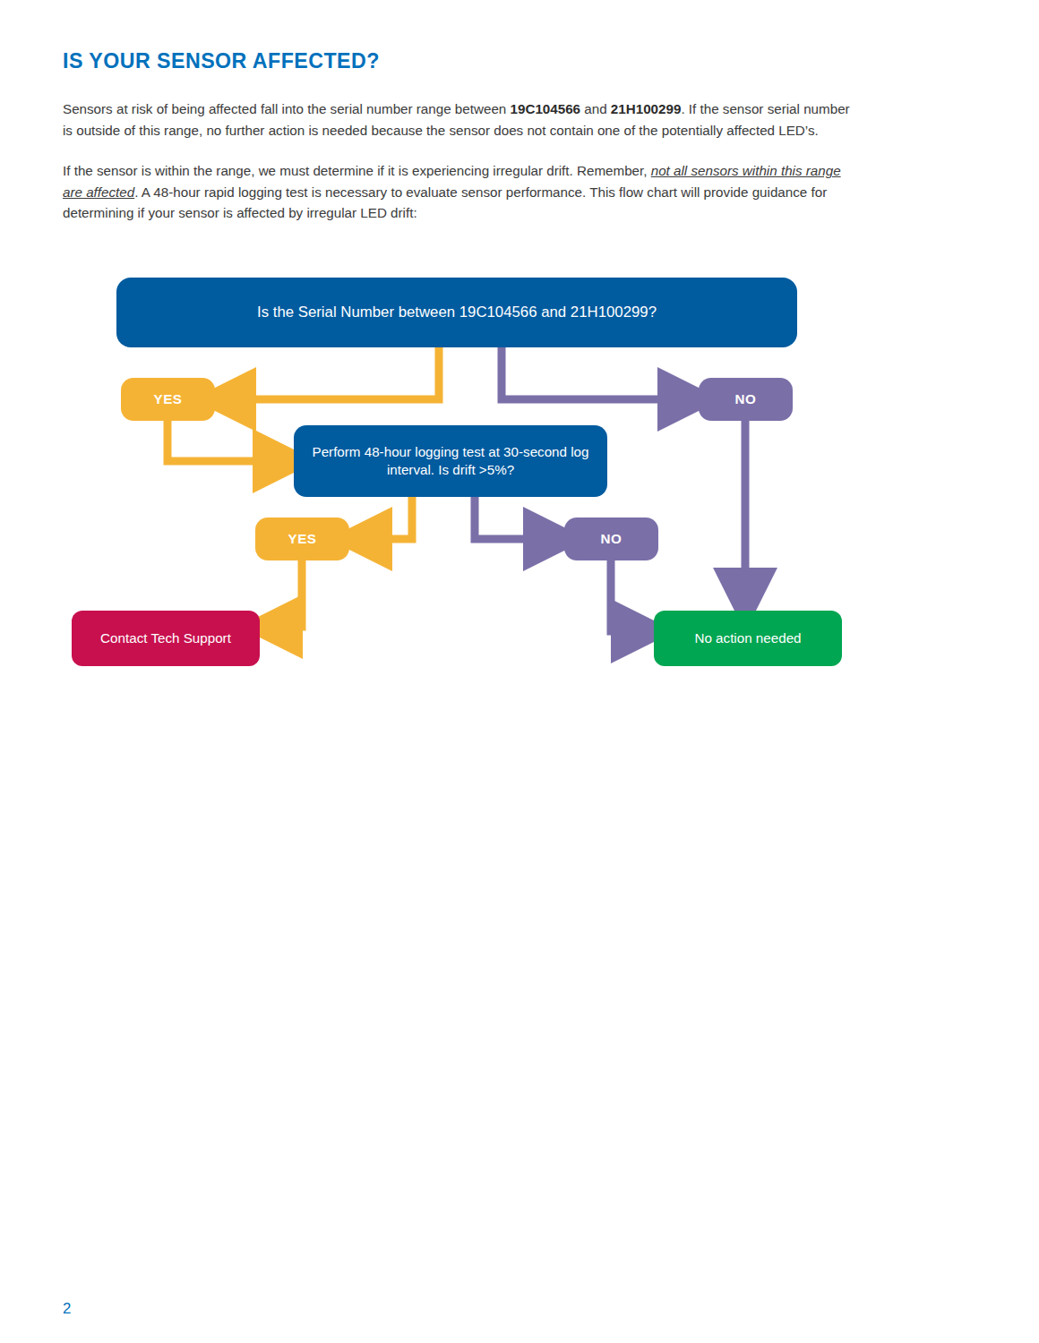Is your sensor affected?
Sensors at risk of being affected fall into the serial number range between 19C104566 and 21H100299. If the sensor serial number is outside of this range, no further action is needed because the sensor does not contain one of the potentially affected LED’s.
If the sensor is within the range, we must determine if it is experiencing irregular drift. Remember, not all sensors within this range are affected. A 48-hour rapid logging test is necessary to evaluate sensor performance. This flow chart will provide guidance for determining if your sensor is affected by irregular LED drift:
Is the Serial Number between 19C104566 and 21H100299?
YES
NO
Perform 48-hour logging test at 30-second log interval. Is drift >5%?
YES
NO
Contact Tech Support
No action needed
2